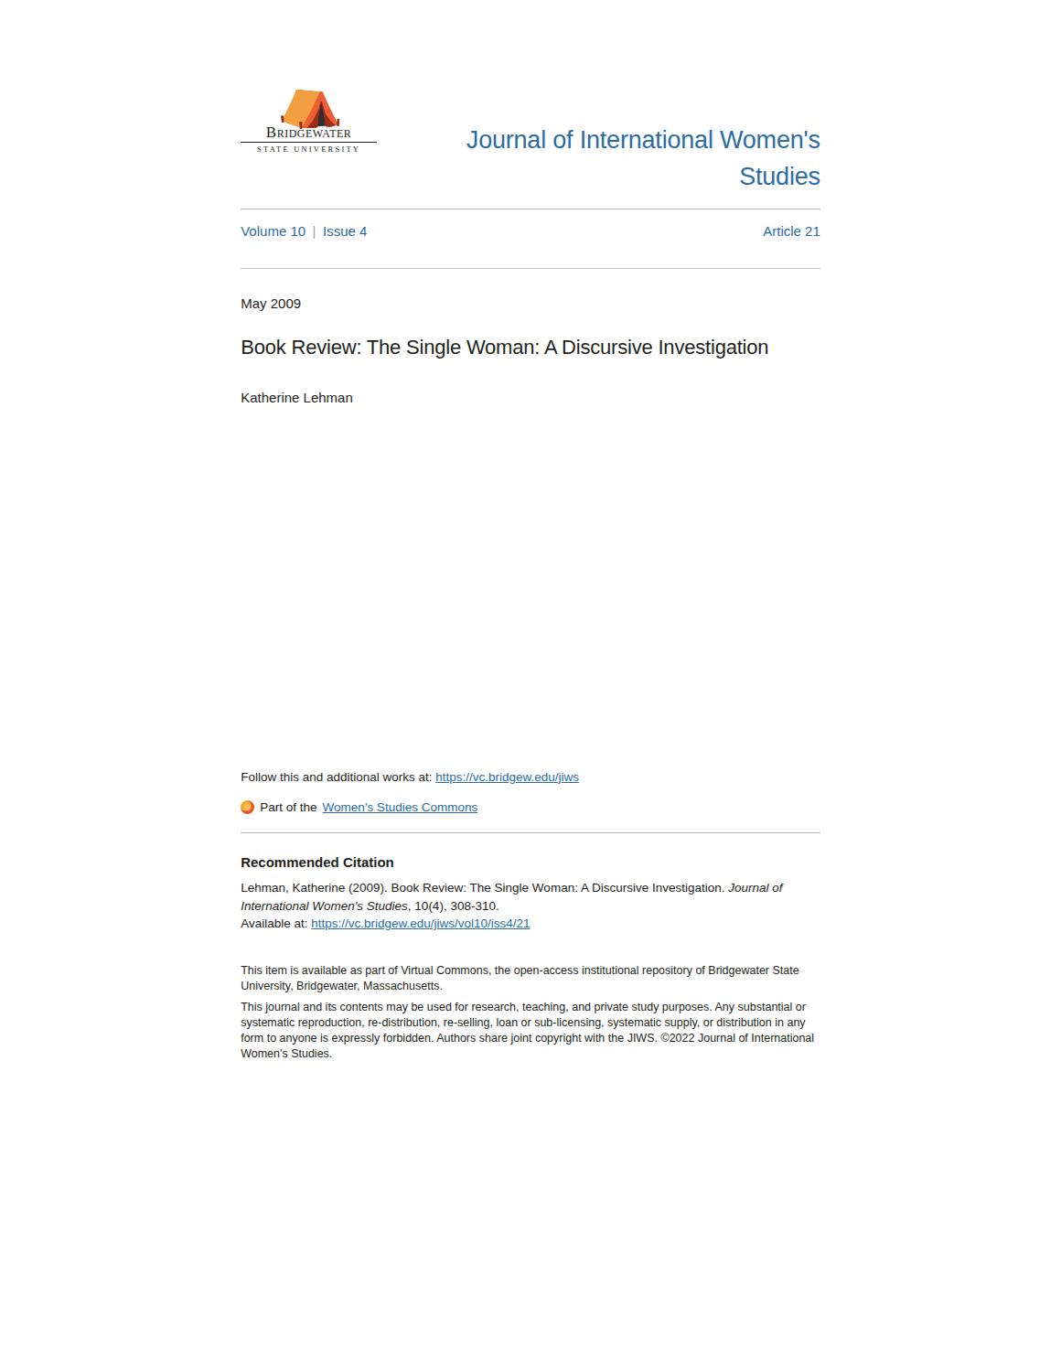⛺ Bridgewater State University
Journal of International Women's Studies
Volume 10|Issue 4
Article 21
May 2009
Book Review: The Single Woman: A Discursive Investigation
Katherine Lehman
Follow this and additional works at: https://vc.bridgew.edu/jiws
Part of the Women's Studies Commons
Recommended Citation
Lehman, Katherine (2009). Book Review: The Single Woman: A Discursive Investigation. Journal of International Women's Studies, 10(4), 308-310.
Available at: https://vc.bridgew.edu/jiws/vol10/iss4/21
This item is available as part of Virtual Commons, the open-access institutional repository of Bridgewater State University, Bridgewater, Massachusetts.
This journal and its contents may be used for research, teaching, and private study purposes. Any substantial or systematic reproduction, re-distribution, re-selling, loan or sub-licensing, systematic supply, or distribution in any form to anyone is expressly forbidden. Authors share joint copyright with the JIWS. ©2022 Journal of International Women's Studies.